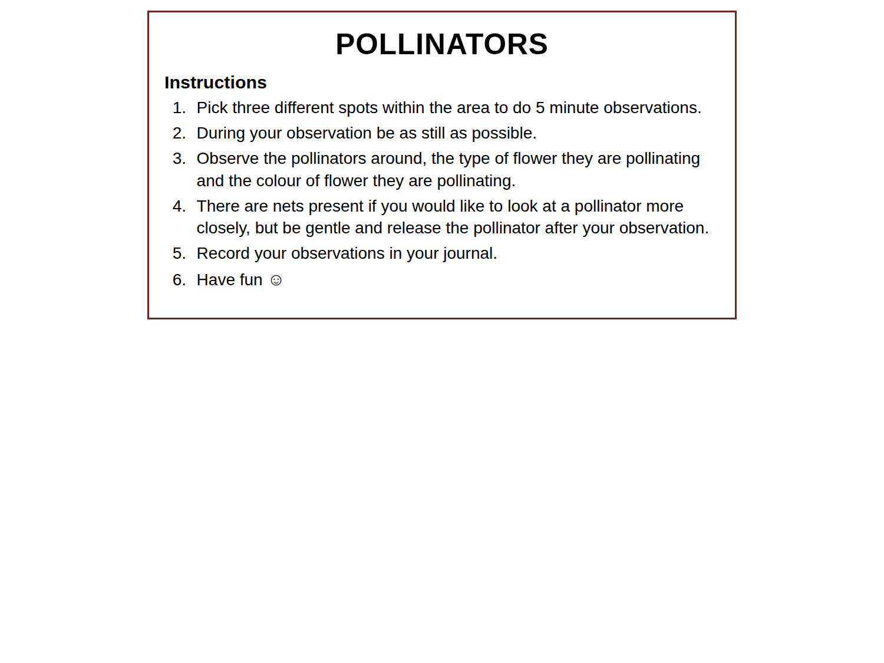POLLINATORS
Instructions
Pick three different spots within the area to do 5 minute observations.
During your observation be as still as possible.
Observe the pollinators around, the type of flower they are pollinating and the colour of flower they are pollinating.
There are nets present if you would like to look at a pollinator more closely, but be gentle and release the pollinator after your observation.
Record your observations in your journal.
Have fun ☺